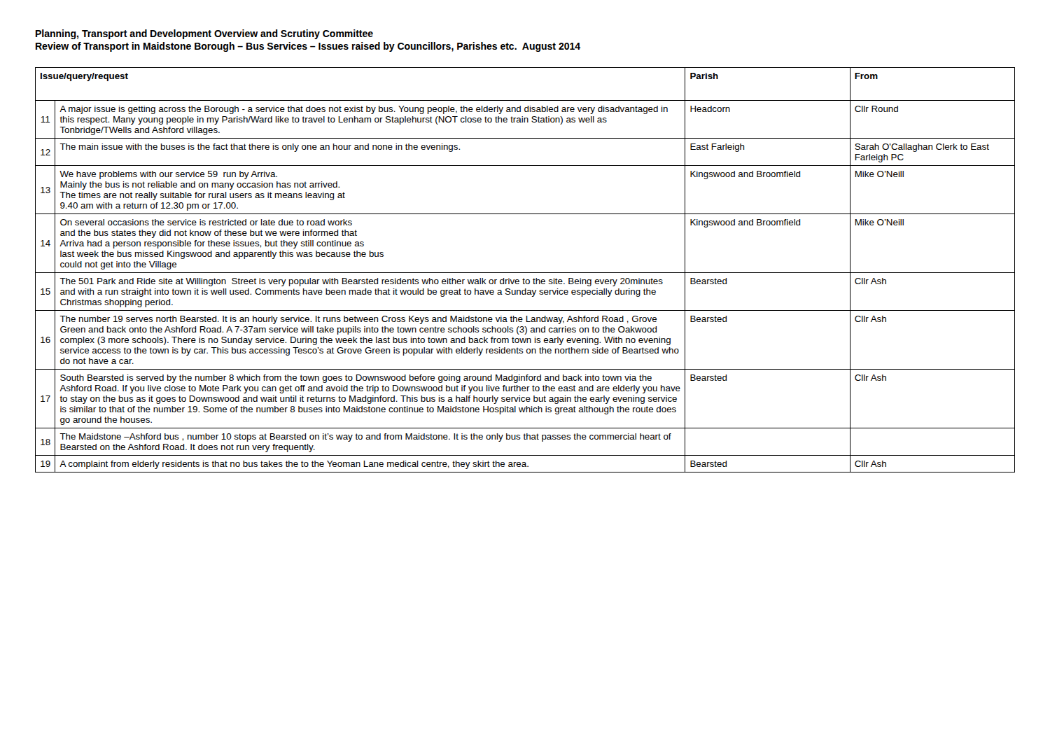Planning, Transport and Development Overview and Scrutiny Committee
Review of Transport in Maidstone Borough – Bus Services – Issues raised by Councillors, Parishes etc. August 2014
| Issue/query/request | Parish | From |
| --- | --- | --- |
| 11 | A major issue is getting across the Borough - a service that does not exist by bus. Young people, the elderly and disabled are very disadvantaged in this respect. Many young people in my Parish/Ward like to travel to Lenham or Staplehurst (NOT close to the train Station) as well as Tonbridge/TWells and Ashford villages. | Headcorn | Cllr Round |
| 12 | The main issue with the buses is the fact that there is only one an hour and none in the evenings. | East Farleigh | Sarah O'Callaghan Clerk to East Farleigh PC |
| 13 | We have problems with our service 59 run by Arriva. Mainly the bus is not reliable and on many occasion has not arrived. The times are not really suitable for rural users as it means leaving at 9.40 am with a return of 12.30 pm or 17.00. | Kingswood and Broomfield | Mike O’Neill |
| 14 | On several occasions the service is restricted or late due to road works and the bus states they did not know of these but we were informed that Arriva had a person responsible for these issues, but they still continue as last week the bus missed Kingswood and apparently this was because the bus could not get into the Village | Kingswood and Broomfield | Mike O’Neill |
| 15 | The 501 Park and Ride site at Willington Street is very popular with Bearsted residents who either walk or drive to the site. Being every 20minutes and with a run straight into town it is well used. Comments have been made that it would be great to have a Sunday service especially during the Christmas shopping period. | Bearsted | Cllr Ash |
| 16 | The number 19 serves north Bearsted. It is an hourly service. It runs between Cross Keys and Maidstone via the Landway, Ashford Road , Grove Green and back onto the Ashford Road. A 7-37am service will take pupils into the town centre schools schools (3) and carries on to the Oakwood complex (3 more schools). There is no Sunday service. During the week the last bus into town and back from town is early evening. With no evening service access to the town is by car. This bus accessing Tesco’s at Grove Green is popular with elderly residents on the northern side of Beartsed who do not have a car. | Bearsted | Cllr Ash |
| 17 | South Bearsted is served by the number 8 which from the town goes to Downswood before going around Madginford and back into town via the Ashford Road. If you live close to Mote Park you can get off and avoid the trip to Downswood but if you live further to the east and are elderly you have to stay on the bus as it goes to Downswood and wait until it returns to Madginford. This bus is a half hourly service but again the early evening service is similar to that of the number 19. Some of the number 8 buses into Maidstone continue to Maidstone Hospital which is great although the route does go around the houses. | Bearsted | Cllr Ash |
| 18 | The Maidstone –Ashford bus , number 10 stops at Bearsted on it’s way to and from Maidstone. It is the only bus that passes the commercial heart of Bearsted on the Ashford Road. It does not run very frequently. | | |
| 19 | A complaint from elderly residents is that no bus takes the to the Yeoman Lane medical centre, they skirt the area. | Bearsted | Cllr Ash |